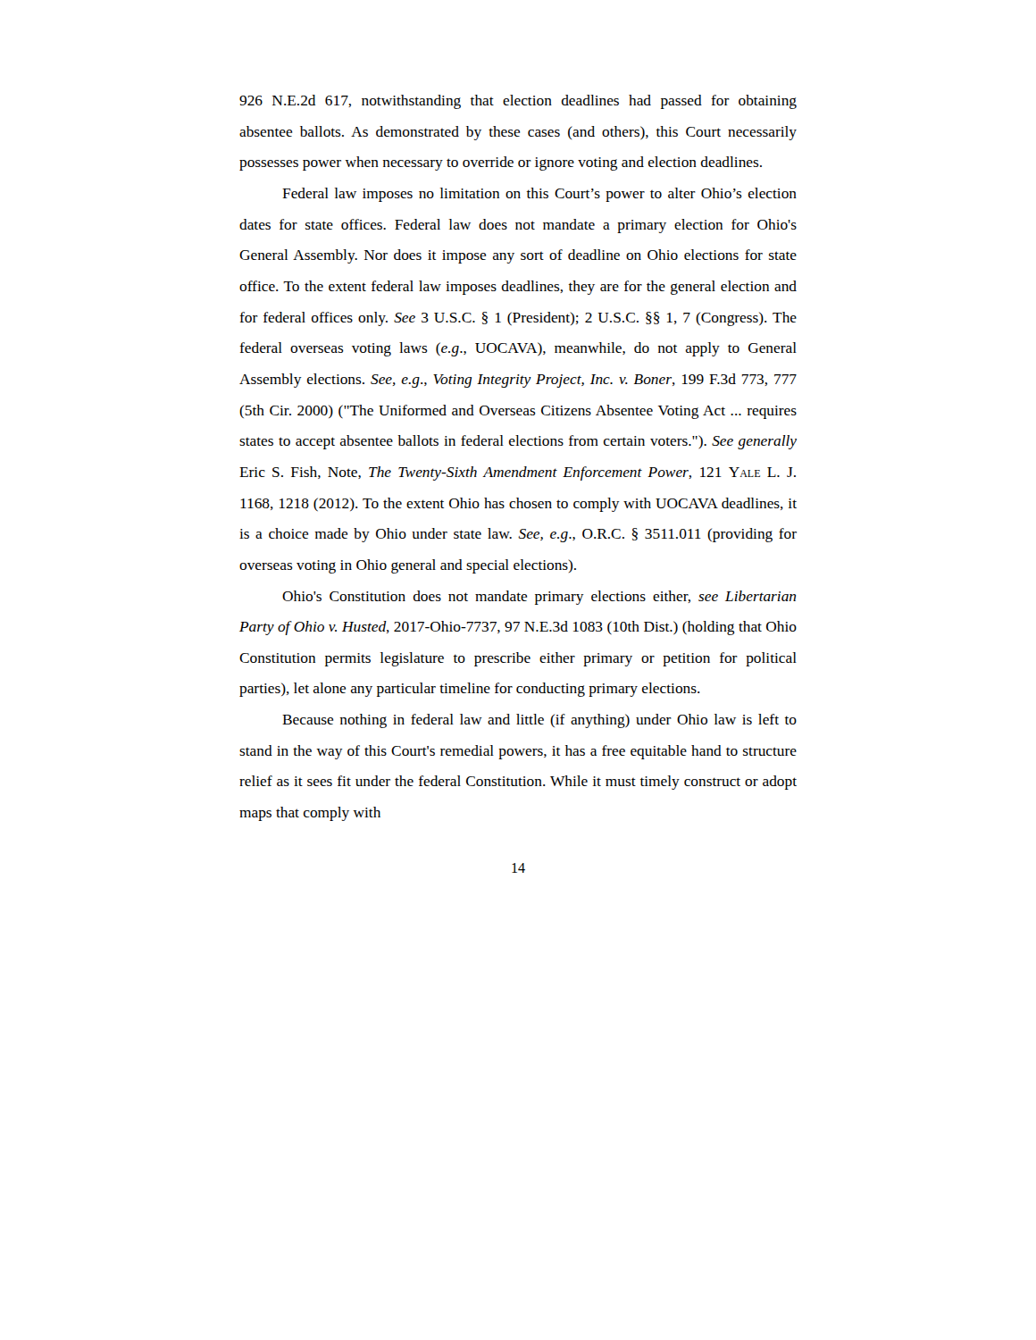926 N.E.2d 617, notwithstanding that election deadlines had passed for obtaining absentee ballots. As demonstrated by these cases (and others), this Court necessarily possesses power when necessary to override or ignore voting and election deadlines.
Federal law imposes no limitation on this Court’s power to alter Ohio’s election dates for state offices. Federal law does not mandate a primary election for Ohio's General Assembly. Nor does it impose any sort of deadline on Ohio elections for state office. To the extent federal law imposes deadlines, they are for the general election and for federal offices only. See 3 U.S.C. § 1 (President); 2 U.S.C. §§ 1, 7 (Congress). The federal overseas voting laws (e.g., UOCAVA), meanwhile, do not apply to General Assembly elections. See, e.g., Voting Integrity Project, Inc. v. Boner, 199 F.3d 773, 777 (5th Cir. 2000) ("The Uniformed and Overseas Citizens Absentee Voting Act ... requires states to accept absentee ballots in federal elections from certain voters."). See generally Eric S. Fish, Note, The Twenty-Sixth Amendment Enforcement Power, 121 Yale L. J. 1168, 1218 (2012). To the extent Ohio has chosen to comply with UOCAVA deadlines, it is a choice made by Ohio under state law. See, e.g., O.R.C. § 3511.011 (providing for overseas voting in Ohio general and special elections).
Ohio's Constitution does not mandate primary elections either, see Libertarian Party of Ohio v. Husted, 2017-Ohio-7737, 97 N.E.3d 1083 (10th Dist.) (holding that Ohio Constitution permits legislature to prescribe either primary or petition for political parties), let alone any particular timeline for conducting primary elections.
Because nothing in federal law and little (if anything) under Ohio law is left to stand in the way of this Court's remedial powers, it has a free equitable hand to structure relief as it sees fit under the federal Constitution. While it must timely construct or adopt maps that comply with
14